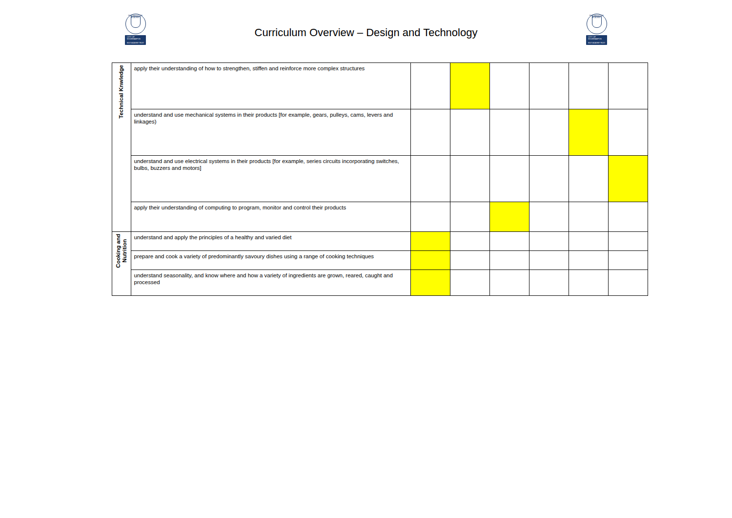FEATHERSTONE
ACADEMY
CITY OF
WOLVERHAMPTON
MULTI ACADEMY TRUST
FEATHERSTONE
ACADEMY
CITY OF
WOLVERHAMPTON
MULTI ACADEMY TRUST
Curriculum Overview – Design and Technology
| Technical Knwledge | apply their understanding of how to strengthen, stiffen and reinforce more complex structures | | | | | | |
| understand and use mechanical systems in their products [for example, gears, pulleys, cams, levers and linkages) | | | | | | |
| understand and use electrical systems in their products [for example, series circuits incorporating switches, bulbs, buzzers and motors] | | | | | | |
| apply their understanding of computing to program, monitor and control their products | | | | | | |
| Cooking and Nutrition | understand and apply the principles of a healthy and varied diet | | | | | | |
| prepare and cook a variety of predominantly savoury dishes using a range of cooking techniques | | | | | | |
| understand seasonality, and know where and how a variety of ingredients are grown, reared, caught and processed | | | | | | |